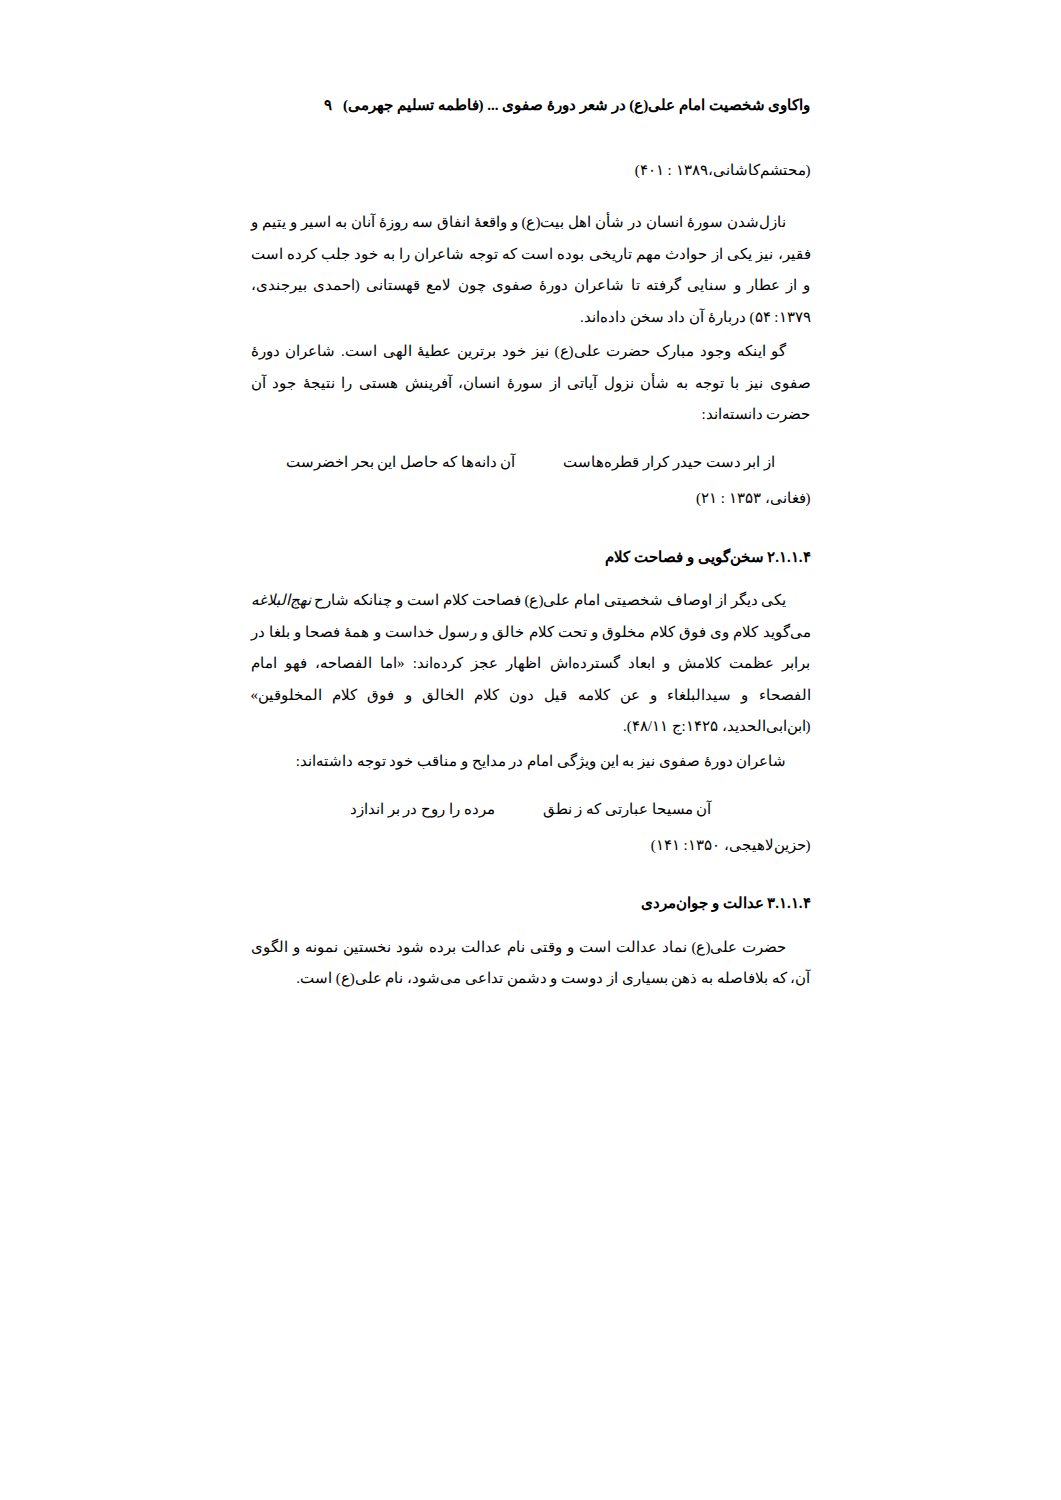واکاوی شخصیت امام علی(ع) در شعر دورهٔ صفوی ... (فاطمه تسلیم جهرمی) ۹
(محتشم‌کاشانی،۱۳۸۹ : ۴۰۱)
نازل‌شدن سورهٔ انسان در شأن اهل بیت(ع) و واقعهٔ انفاق سه روزهٔ آنان به اسیر و یتیم و فقیر، نیز یکی از حوادث مهم تاریخی بوده است که توجه شاعران را به خود جلب کرده است و از عطار و سنایی گرفته تا شاعران دورهٔ صفوی چون لامع قهستانی (احمدی بیرجندی، ۱۳۷۹: ۵۴) دربارهٔ آن داد سخن داده‌اند.
گو اینکه وجود مبارک حضرت علی(ع) نیز خود برترین عطیهٔ الهی است. شاعران دورهٔ صفوی نیز با توجه به شأن نزول آیاتی از سورهٔ انسان، آفرینش هستی را نتیجهٔ جود آن حضرت دانسته‌اند:
از ابر دست حیدر کرار قطره‌هاست آن دانه‌ها که حاصل این بحر اخضرست
(فغانی، ۱۳۵۳ : ۲۱)
۲.۱.۱.۴ سخن‌گویی و فصاحت کلام
یکی دیگر از اوصاف شخصیتی امام علی(ع) فصاحت کلام است و چنانکه شارح نهج‌البلاغه می‌گوید کلام وی فوق کلام مخلوق و تحت کلام خالق و رسول خداست و همهٔ فصحا و بلغا در برابر عظمت کلامش و ابعاد گسترده‌اش اظهار عجز کرده‌اند: «اما الفصاحه، فهو امام الفصحاء و سیدالبلغاء و عن کلامه قیل دون کلام الخالق و فوق کلام المخلوقین» (ابن‌ابی‌الحدید، ۱۴۲۵:ج ۴۸/۱۱).
شاعران دورهٔ صفوی نیز به این ویژگی امام در مدایح و مناقب خود توجه داشته‌اند:
آن مسیحا عبارتی که ز نطق مرده را روح در بر اندازد
(حزین‌لاهیجی، ۱۳۵۰: ۱۴۱)
۳.۱.۱.۴ عدالت و جوان‌مردی
حضرت علی(ع) نماد عدالت است و وقتی نام عدالت برده شود نخستین نمونه و الگوی آن، که بلافاصله به ذهن بسیاری از دوست و دشمن تداعی می‌شود، نام علی(ع) است.